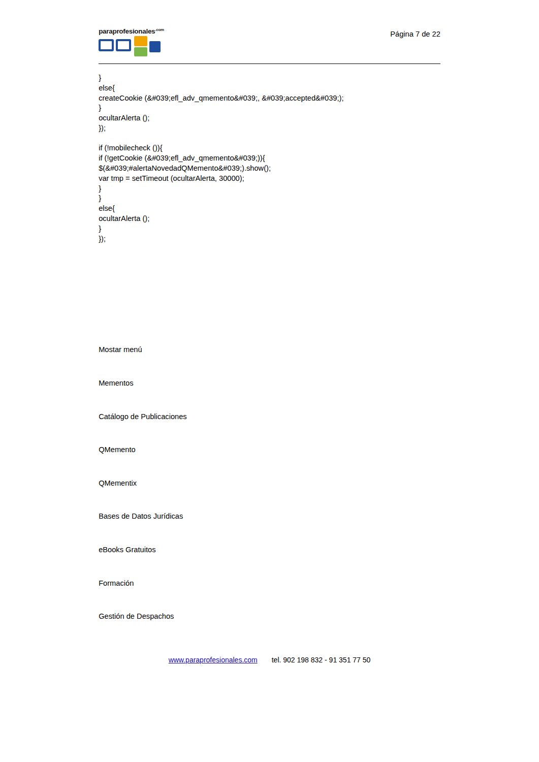paraprofesionales.com
Página 7 de 22
}
else{
createCookie (&#039;efl_adv_qmemento&#039;, &#039;accepted&#039;);
}
ocultarAlerta ();
});

if (!mobilecheck ()){
if (!getCookie (&#039;efl_adv_qmemento&#039;)){
$(&#039;#alertaNovedadQMemento&#039;).show();
var tmp = setTimeout (ocultarAlerta, 30000);
}
}
else{
ocultarAlerta ();
}
});
Mostar menú
Mementos
Catálogo de Publicaciones
QMemento
QMementix
Bases de Datos Jurídicas
eBooks Gratuitos
Formación
Gestión de Despachos
www.paraprofesionales.com tel. 902 198 832 - 91 351 77 50